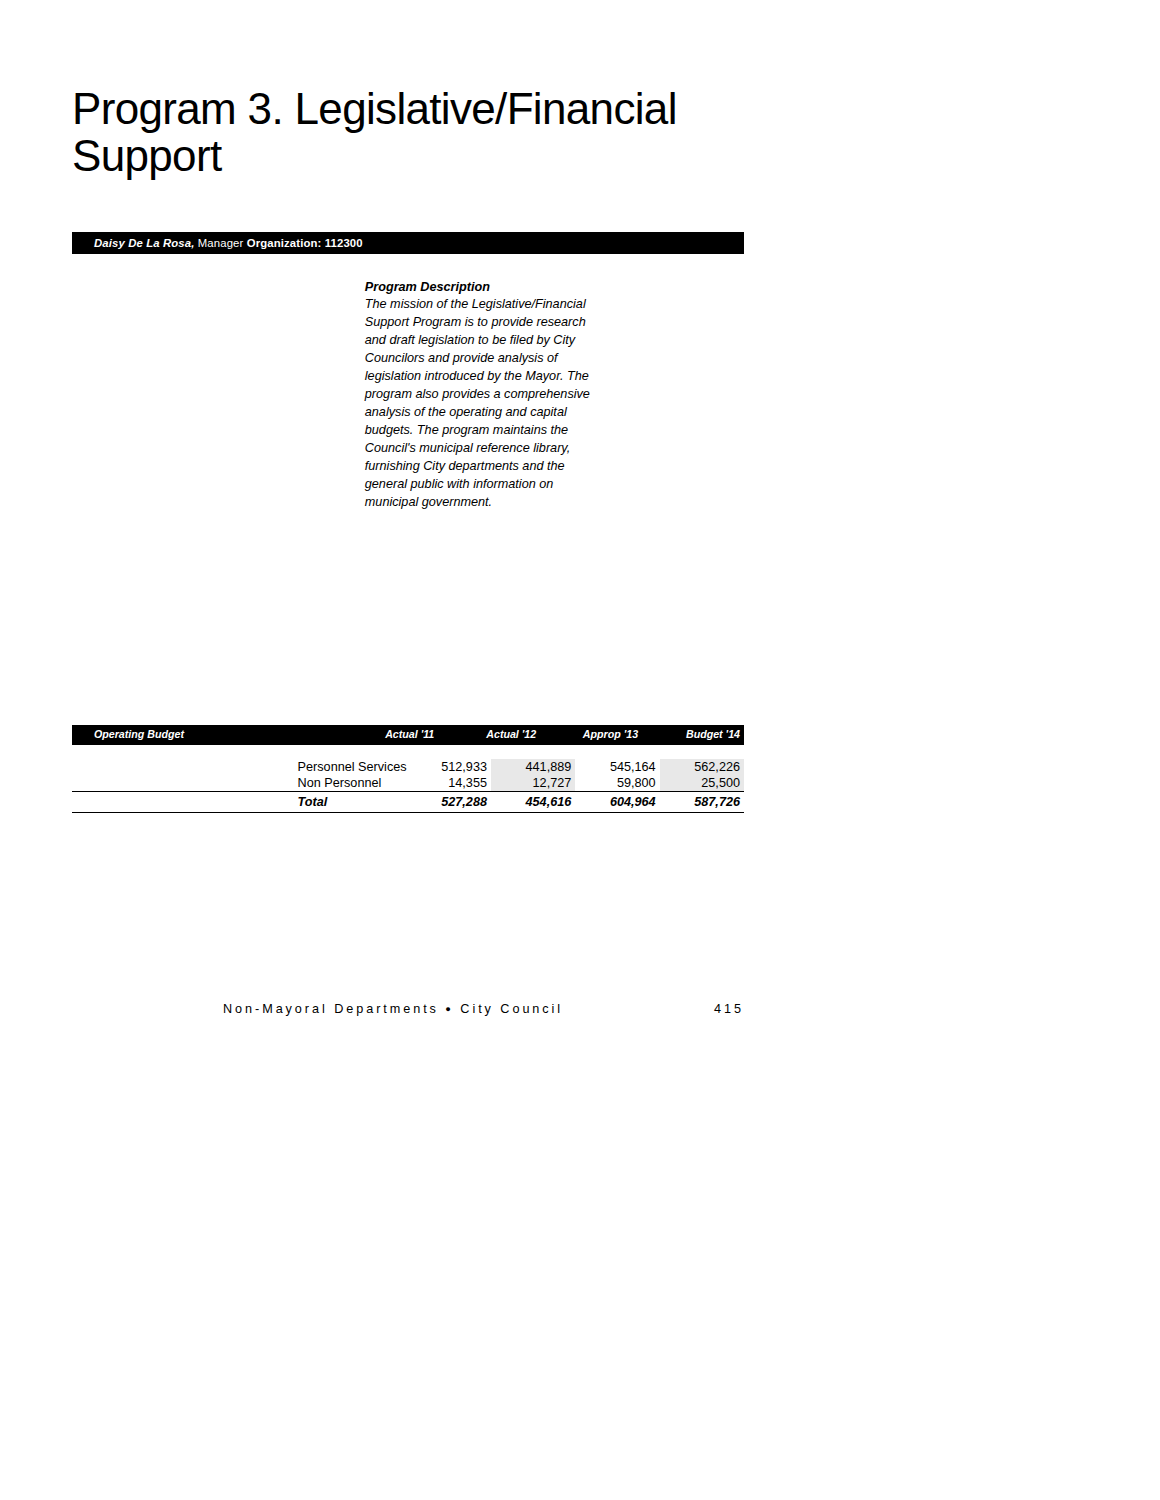Program 3. Legislative/Financial Support
Daisy De La Rosa, Manager Organization: 112300
Program Description
The mission of the Legislative/Financial Support Program is to provide research and draft legislation to be filed by City Councilors and provide analysis of legislation introduced by the Mayor. The program also provides a comprehensive analysis of the operating and capital budgets. The program maintains the Council's municipal reference library, furnishing City departments and the general public with information on municipal government.
Operating Budget Actual '11 Actual '12 Approp '13 Budget '14
| Personnel Services | 512,933 | 441,889 | 545,164 | 562,226 |
| Non Personnel | 14,355 | 12,727 | 59,800 | 25,500 |
| Total | 527,288 | 454,616 | 604,964 | 587,726 |
Non-Mayoral Departments ● City Council 415